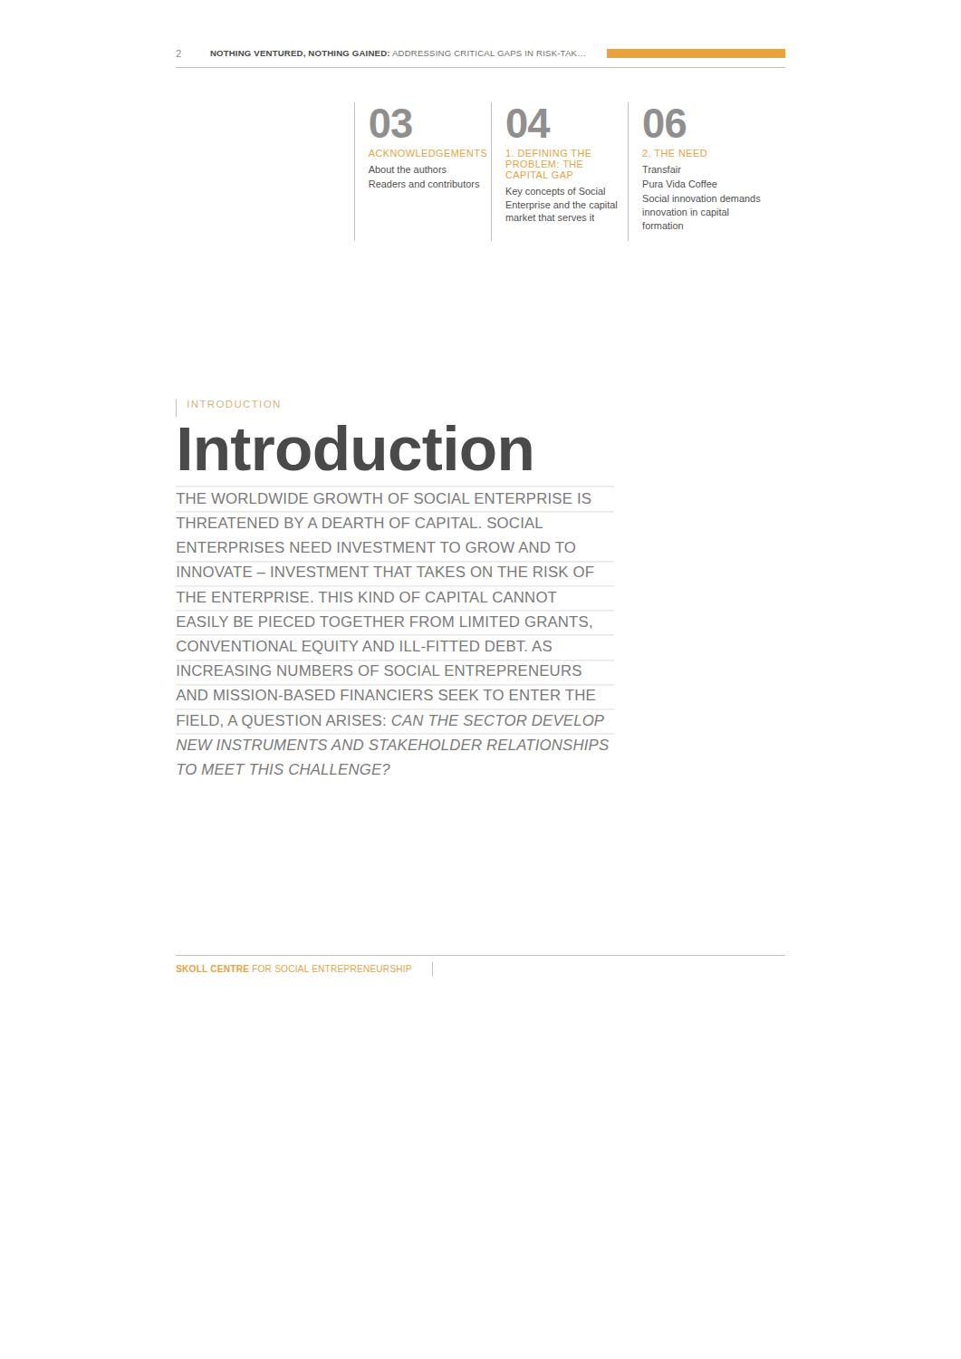2 NOTHING VENTURED, NOTHING GAINED: ADDRESSING CRITICAL GAPS IN RISK-TAKING CAPITAL FOR SOCIAL ENTERPRISE
03
Acknowledgements
About the authors
Readers and contributors
04
1. Defining the problem: the capital gap
Key concepts of Social Enterprise and the capital market that serves it
06
2. The need
Transfair
Pura Vida Coffee
Social innovation demands innovation in capital formation
Introduction
Introduction
The worldwide growth of social enterprise is threatened by a dearth of capital. Social enterprises need investment to grow and to innovate – investment that takes on the risk of the enterprise. This kind of capital cannot easily be pieced together from limited grants, conventional equity and ill-fitted debt. As increasing numbers of social entrepreneurs and mission-based financiers seek to enter the field, a question arises: Can the sector develop new instruments and stakeholder relationships to meet this challenge?
Skoll Centre for Social Entrepreneurship